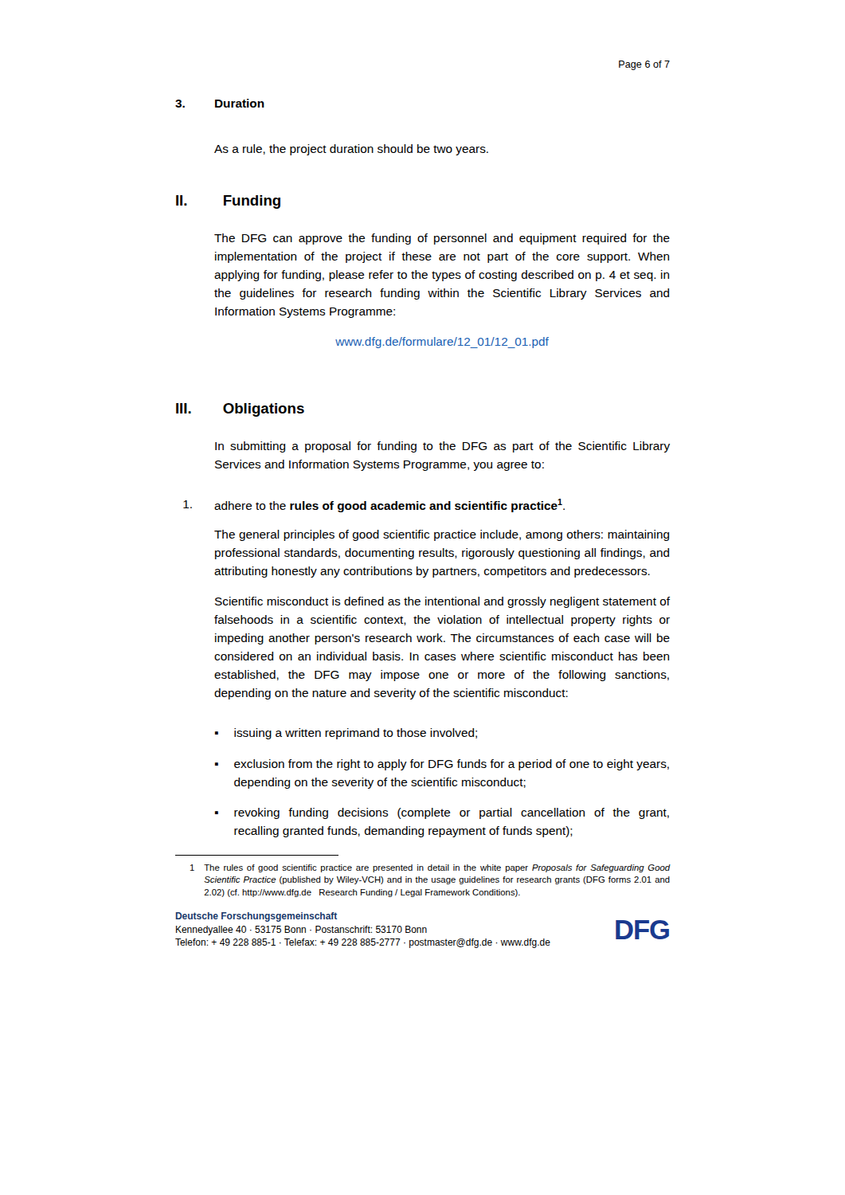Page 6 of 7
3.
Duration
As a rule, the project duration should be two years.
II.
Funding
The DFG can approve the funding of personnel and equipment required for the implementation of the project if these are not part of the core support. When applying for funding, please refer to the types of costing described on p. 4 et seq. in the guidelines for research funding within the Scientific Library Services and Information Systems Programme:
www.dfg.de/formulare/12_01/12_01.pdf
III.
Obligations
In submitting a proposal for funding to the DFG as part of the Scientific Library Services and Information Systems Programme, you agree to:
1.
adhere to the rules of good academic and scientific practice1.
The general principles of good scientific practice include, among others: maintaining professional standards, documenting results, rigorously questioning all findings, and attributing honestly any contributions by partners, competitors and predecessors.
Scientific misconduct is defined as the intentional and grossly negligent statement of falsehoods in a scientific context, the violation of intellectual property rights or impeding another person's research work. The circumstances of each case will be considered on an individual basis. In cases where scientific misconduct has been established, the DFG may impose one or more of the following sanctions, depending on the nature and severity of the scientific misconduct:
▪
issuing a written reprimand to those involved;
▪
exclusion from the right to apply for DFG funds for a period of one to eight years, depending on the severity of the scientific misconduct;
▪
revoking funding decisions (complete or partial cancellation of the grant, recalling granted funds, demanding repayment of funds spent);
1
The rules of good scientific practice are presented in detail in the white paper Proposals for Safeguarding Good Scientific Practice (published by Wiley-VCH) and in the usage guidelines for research grants (DFG forms 2.01 and 2.02) (cf. http://www.dfg.de Research Funding / Legal Framework Conditions).
Deutsche Forschungsgemeinschaft
Kennedyallee 40 · 53175 Bonn · Postanschrift: 53170 Bonn
Telefon: + 49 228 885-1 · Telefax: + 49 228 885-2777 · postmaster@dfg.de · www.dfg.de
DFG